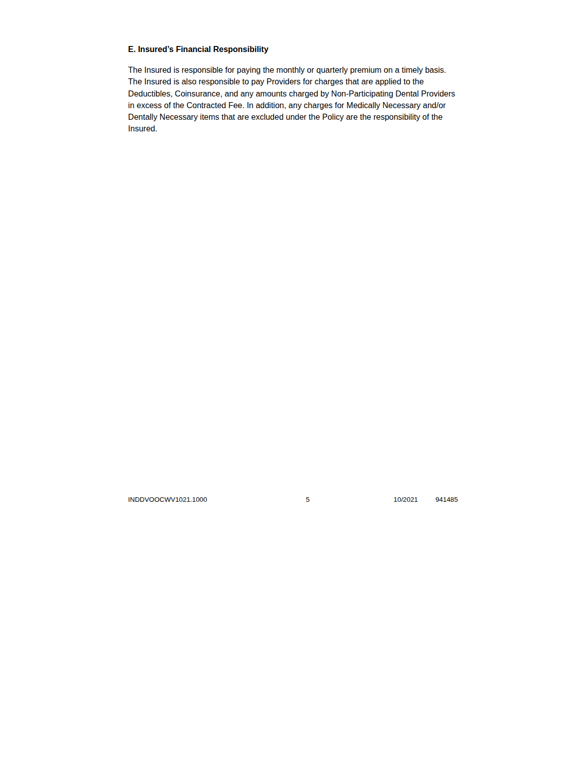E. Insured’s Financial Responsibility
The Insured is responsible for paying the monthly or quarterly premium on a timely basis. The Insured is also responsible to pay Providers for charges that are applied to the Deductibles, Coinsurance, and any amounts charged by Non-Participating Dental Providers in excess of the Contracted Fee. In addition, any charges for Medically Necessary and/or Dentally Necessary items that are excluded under the Policy are the responsibility of the Insured.
INDDVOOCWV1021.1000 5 10/2021941485